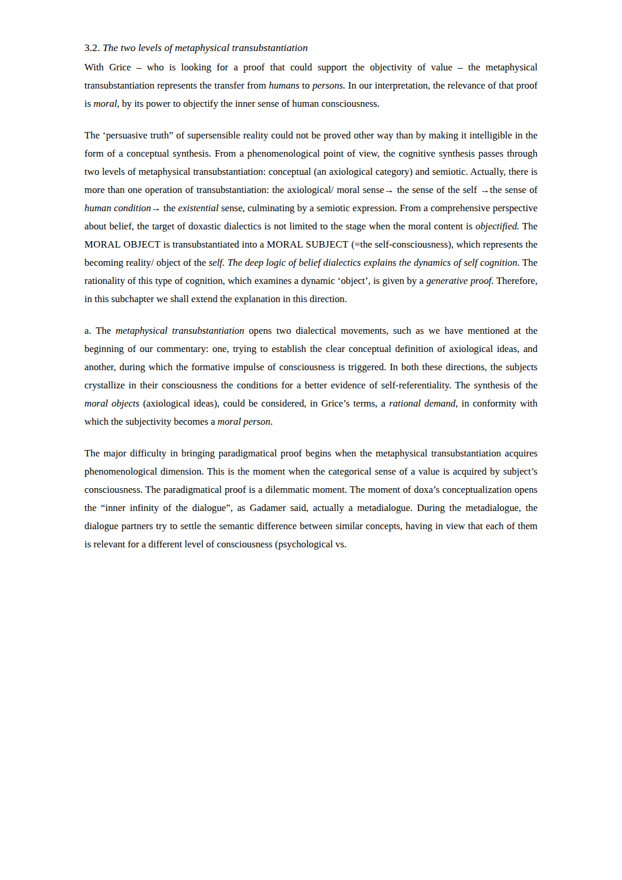3.2. The two levels of metaphysical transubstantiation
With Grice – who is looking for a proof that could support the objectivity of value – the metaphysical transubstantiation represents the transfer from humans to persons. In our interpretation, the relevance of that proof is moral, by its power to objectify the inner sense of human consciousness.
The ‘persuasive truth” of supersensible reality could not be proved other way than by making it intelligible in the form of a conceptual synthesis. From a phenomenological point of view, the cognitive synthesis passes through two levels of metaphysical transubstantiation: conceptual (an axiological category) and semiotic. Actually, there is more than one operation of transubstantiation: the axiological/ moral sense→ the sense of the self →the sense of human condition→ the existential sense, culminating by a semiotic expression. From a comprehensive perspective about belief, the target of doxastic dialectics is not limited to the stage when the moral content is objectified. The MORAL OBJECT is transubstantiated into a MORAL SUBJECT (=the self-consciousness), which represents the becoming reality/ object of the self. The deep logic of belief dialectics explains the dynamics of self cognition. The rationality of this type of cognition, which examines a dynamic ‘object’, is given by a generative proof. Therefore, in this subchapter we shall extend the explanation in this direction.
a. The metaphysical transubstantiation opens two dialectical movements, such as we have mentioned at the beginning of our commentary: one, trying to establish the clear conceptual definition of axiological ideas, and another, during which the formative impulse of consciousness is triggered. In both these directions, the subjects crystallize in their consciousness the conditions for a better evidence of self-referentiality. The synthesis of the moral objects (axiological ideas), could be considered, in Grice’s terms, a rational demand, in conformity with which the subjectivity becomes a moral person.
The major difficulty in bringing paradigmatical proof begins when the metaphysical transubstantiation acquires phenomenological dimension. This is the moment when the categorical sense of a value is acquired by subject’s consciousness. The paradigmatical proof is a dilemmatic moment. The moment of doxa’s conceptualization opens the “inner infinity of the dialogue”, as Gadamer said, actually a metadialogue. During the metadialogue, the dialogue partners try to settle the semantic difference between similar concepts, having in view that each of them is relevant for a different level of consciousness (psychological vs.